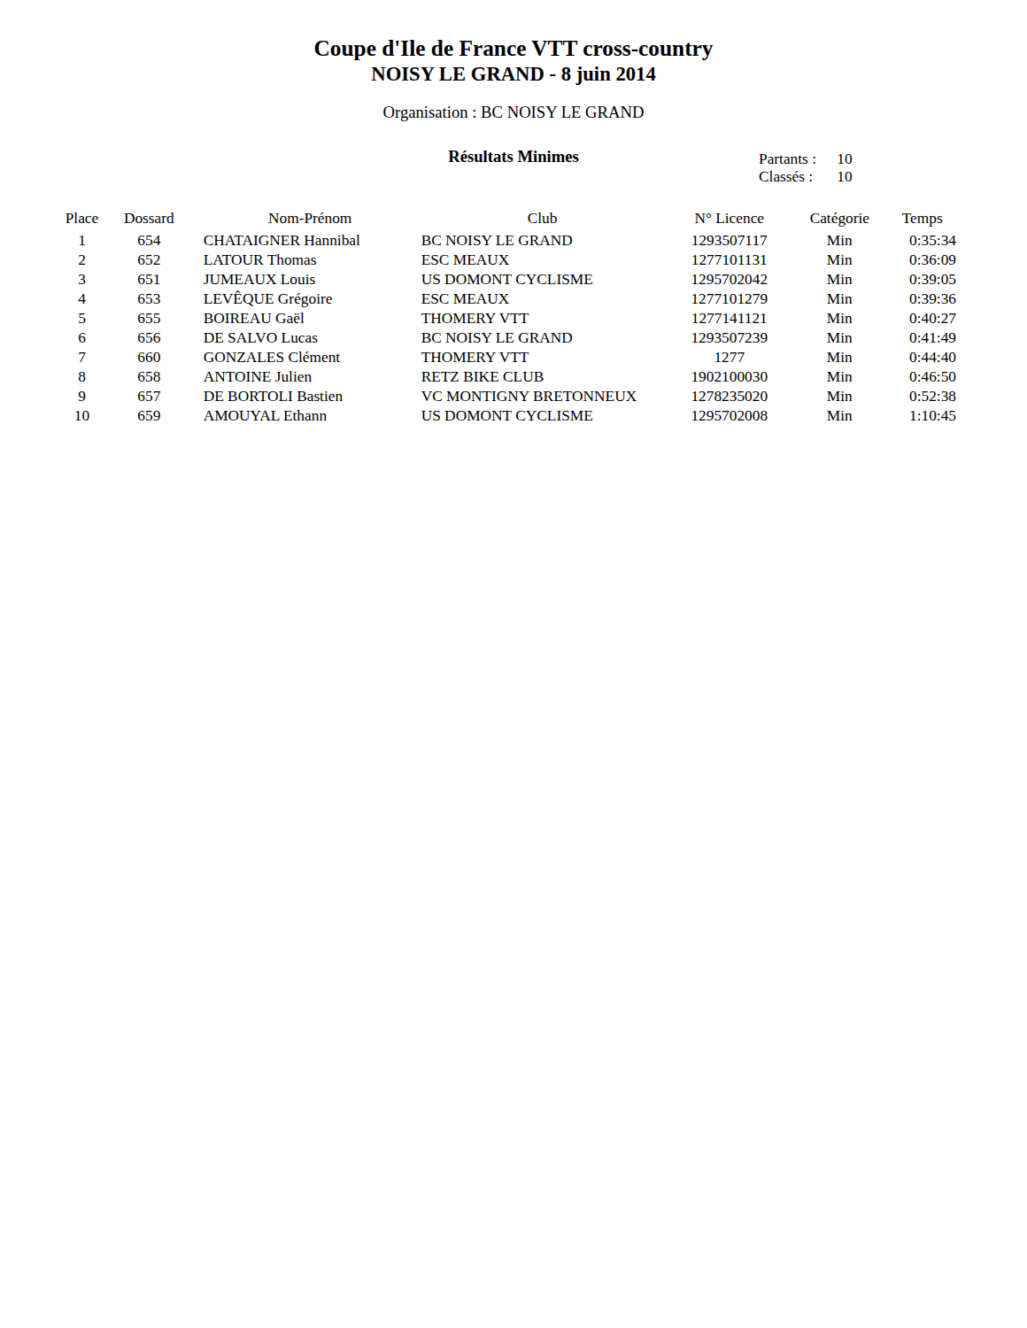Coupe d'Ile de France VTT cross-country
NOISY LE GRAND - 8 juin 2014
Organisation : BC NOISY LE GRAND
Résultats Minimes
| Partants : | 10 |
| Classés : | 10 |
| Place | Dossard | Nom-Prénom | Club | N° Licence | Catégorie | Temps |
| --- | --- | --- | --- | --- | --- | --- |
| 1 | 654 | CHATAIGNER Hannibal | BC NOISY LE GRAND | 1293507117 | Min | 0:35:34 |
| 2 | 652 | LATOUR Thomas | ESC MEAUX | 1277101131 | Min | 0:36:09 |
| 3 | 651 | JUMEAUX Louis | US DOMONT CYCLISME | 1295702042 | Min | 0:39:05 |
| 4 | 653 | LEVÊQUE Grégoire | ESC MEAUX | 1277101279 | Min | 0:39:36 |
| 5 | 655 | BOIREAU Gaël | THOMERY VTT | 1277141121 | Min | 0:40:27 |
| 6 | 656 | DE SALVO Lucas | BC NOISY LE GRAND | 1293507239 | Min | 0:41:49 |
| 7 | 660 | GONZALES Clément | THOMERY VTT | 1277 | Min | 0:44:40 |
| 8 | 658 | ANTOINE Julien | RETZ BIKE CLUB | 1902100030 | Min | 0:46:50 |
| 9 | 657 | DE BORTOLI Bastien | VC MONTIGNY BRETONNEUX | 1278235020 | Min | 0:52:38 |
| 10 | 659 | AMOUYAL Ethann | US DOMONT CYCLISME | 1295702008 | Min | 1:10:45 |